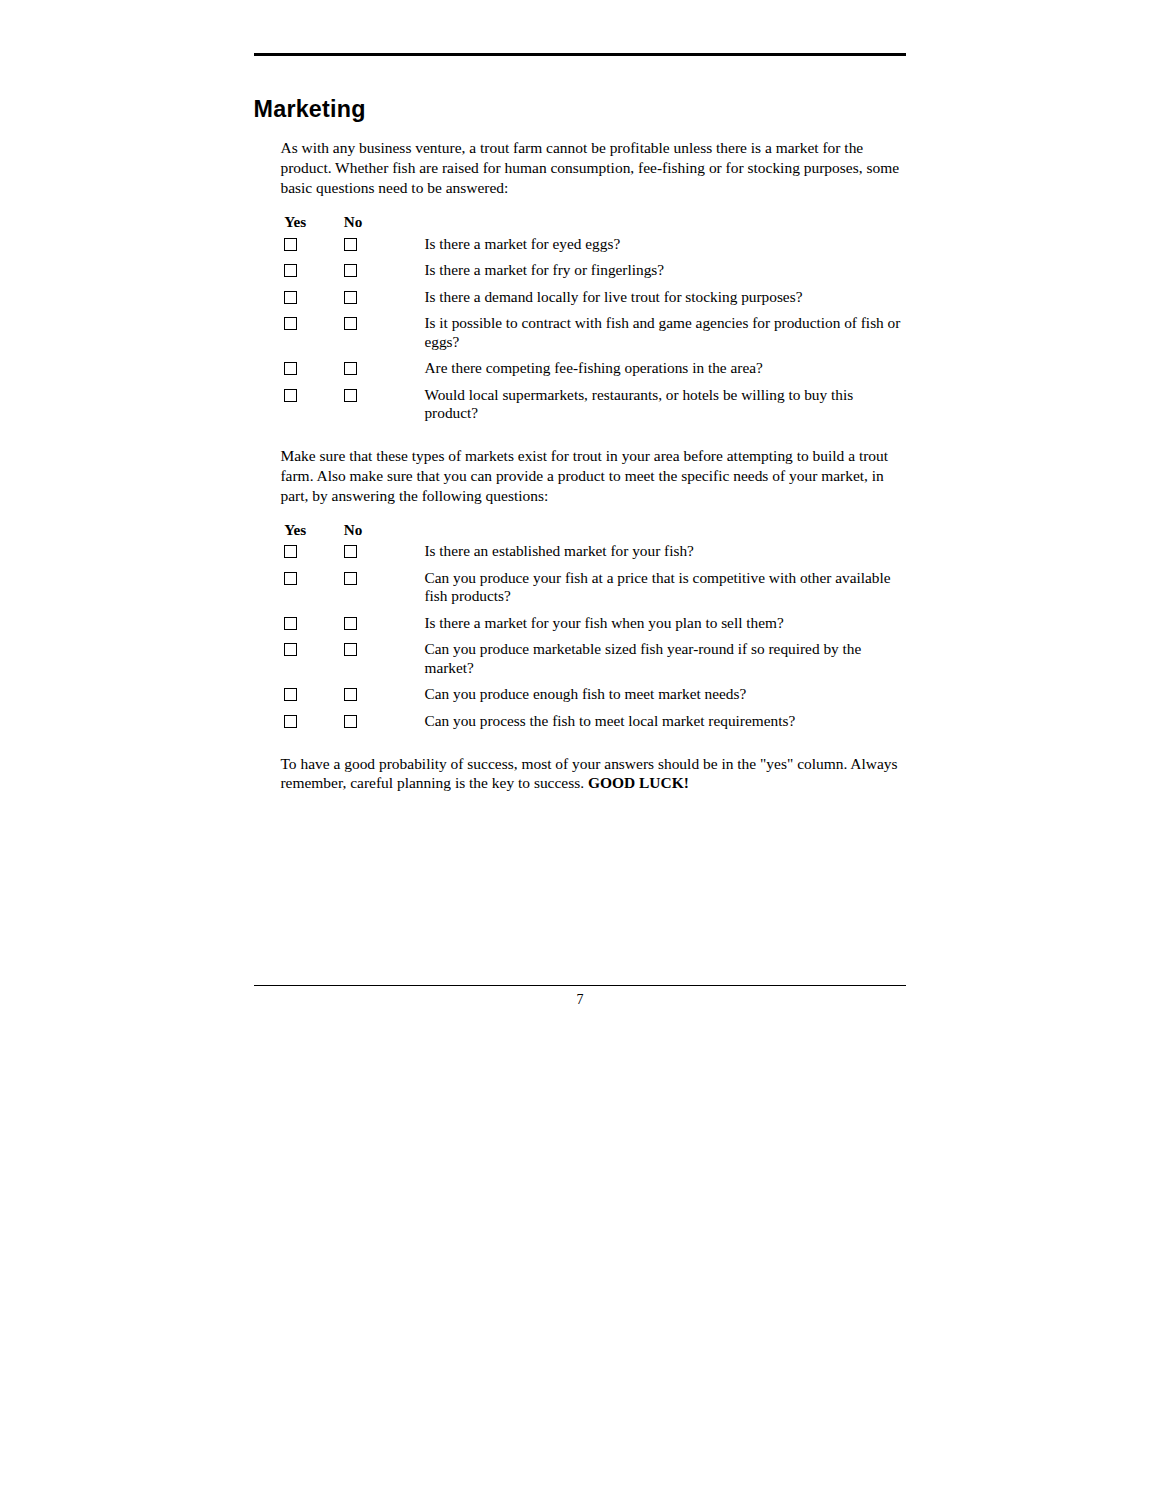Marketing
As with any business venture, a trout farm cannot be profitable unless there is a market for the product. Whether fish are raised for human consumption, fee-fishing or for stocking purposes, some basic questions need to be answered:
Yes No
Is there a market for eyed eggs?
Is there a market for fry or fingerlings?
Is there a demand locally for live trout for stocking purposes?
Is it possible to contract with fish and game agencies for production of fish or eggs?
Are there competing fee-fishing operations in the area?
Would local supermarkets, restaurants, or hotels be willing to buy this product?
Make sure that these types of markets exist for trout in your area before attempting to build a trout farm. Also make sure that you can provide a product to meet the specific needs of your market, in part, by answering the following questions:
Yes No
Is there an established market for your fish?
Can you produce your fish at a price that is competitive with other available fish products?
Is there a market for your fish when you plan to sell them?
Can you produce marketable sized fish year-round if so required by the market?
Can you produce enough fish to meet market needs?
Can you process the fish to meet local market requirements?
To have a good probability of success, most of your answers should be in the "yes" column. Always remember, careful planning is the key to success. GOOD LUCK!
7